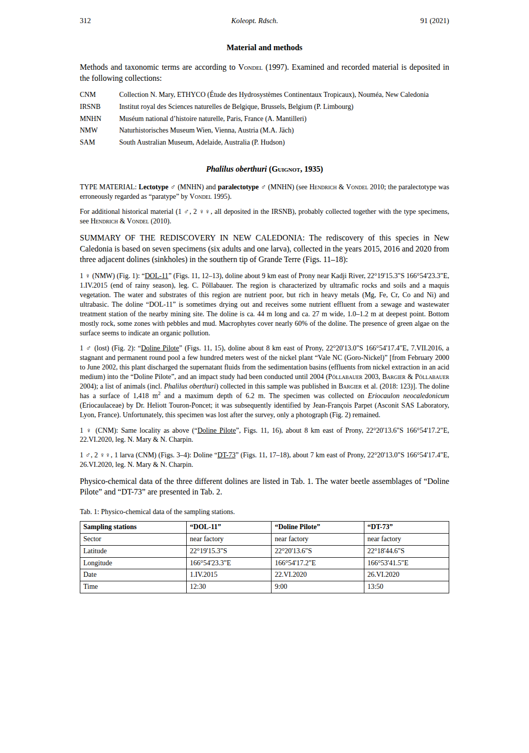312 Koleopt. Rdsch. 91 (2021)
Material and methods
Methods and taxonomic terms are according to Vondel (1997). Examined and recorded material is deposited in the following collections:
CNM
Collection N. Mary, ETHYCO (Étude des Hydrosystèmes Continentaux Tropicaux), Nouméa, New Caledonia
IRSNB
Institut royal des Sciences naturelles de Belgique, Brussels, Belgium (P. Limbourg)
MNHN
Muséum national d’histoire naturelle, Paris, France (A. Mantilleri)
NMW
Naturhistorisches Museum Wien, Vienna, Austria (M.A. Jäch)
SAM
South Australian Museum, Adelaide, Australia (P. Hudson)
Phalilus oberthuri (Guignot, 1935)
TYPE MATERIAL: Lectotype (MNHN) and paralectotype (MNHN) (see Hendrich & Vondel 2010; the paralectotype was erroneously regarded as “paratype” by Vondel 1995).
For additional historical material (1 , 2 , all deposited in the IRSNB), probably collected together with the type specimens, see Hendrich & Vondel (2010).
SUMMARY OF THE REDISCOVERY IN NEW CALEDONIA: The rediscovery of this species in New Caledonia is based on seven specimens (six adults and one larva), collected in the years 2015, 2016 and 2020 from three adjacent dolines (sinkholes) in the southern tip of Grande Terre (Figs. 11–18):
1 (NMW) (Fig. 1): “DOL-11” (Figs. 11, 12–13), doline about 9 km east of Prony near Kadji River, 22°19'15.3"S 166°54'23.3"E, 1.IV.2015 (end of rainy season), leg. C. Pöllabauer. The region is characterized by ultramafic rocks and soils and a maquis vegetation. The water and substrates of this region are nutrient poor, but rich in heavy metals (Mg, Fe, Cr, Co and Ni) and ultrabasic. The doline “DOL-11” is sometimes drying out and receives some nutrient effluent from a sewage and wastewater treatment station of the nearby mining site. The doline is ca. 44 m long and ca. 27 m wide, 1.0–1.2 m at deepest point. Bottom mostly rock, some zones with pebbles and mud. Macrophytes cover nearly 60% of the doline. The presence of green algae on the surface seems to indicate an organic pollution.
1 (lost) (Fig. 2): “Doline Pilote” (Figs. 11, 15), doline about 8 km east of Prony, 22°20'13.0"S 166°54'17.4"E, 7.VII.2016, a stagnant and permanent round pool a few hundred meters west of the nickel plant “Vale NC (Goro-Nickel)” [from February 2000 to June 2002, this plant discharged the supernatant fluids from the sedimentation basins (effluents from nickel extraction in an acid medium) into the “Doline Pilote”, and an impact study had been conducted until 2004 (Pöllabauer 2003, Bargier & Pöllabauer 2004); a list of animals (incl. Phalilus oberthuri) collected in this sample was published in Bargier et al. (2018: 123)]. The doline has a surface of 1,418 m2 and a maximum depth of 6.2 m. The specimen was collected on Eriocaulon neocaledonicum (Eriocaulaceae) by Dr. Heliott Touron-Poncet; it was subsequently identified by Jean-François Parpet (Asconit SAS Laboratory, Lyon, France). Unfortunately, this specimen was lost after the survey, only a photograph (Fig. 2) remained.
1 (CNM): Same locality as above (“Doline Pilote”, Figs. 11, 16), about 8 km east of Prony, 22°20'13.6"S 166°54'17.2"E, 22.VI.2020, leg. N. Mary & N. Charpin.
1 , 2 , 1 larva (CNM) (Figs. 3–4): Doline “DT-73” (Figs. 11, 17–18), about 7 km east of Prony, 22°20'13.0"S 166°54'17.4"E, 26.VI.2020, leg. N. Mary & N. Charpin.
Physico-chemical data of the three different dolines are listed in Tab. 1. The water beetle assemblages of “Doline Pilote” and “DT-73” are presented in Tab. 2.
Tab. 1: Physico-chemical data of the sampling stations.
| Sampling stations | “DOL-11” | “Doline Pilote” | “DT-73” |
| --- | --- | --- | --- |
| Sector | near factory | near factory | near factory |
| Latitude | 22°19'15.3"S | 22°20'13.6"S | 22°18'44.6"S |
| Longitude | 166°54'23.3"E | 166°54'17.2"E | 166°53'41.5"E |
| Date | 1.IV.2015 | 22.VI.2020 | 26.VI.2020 |
| Time | 12:30 | 9:00 | 13:50 |